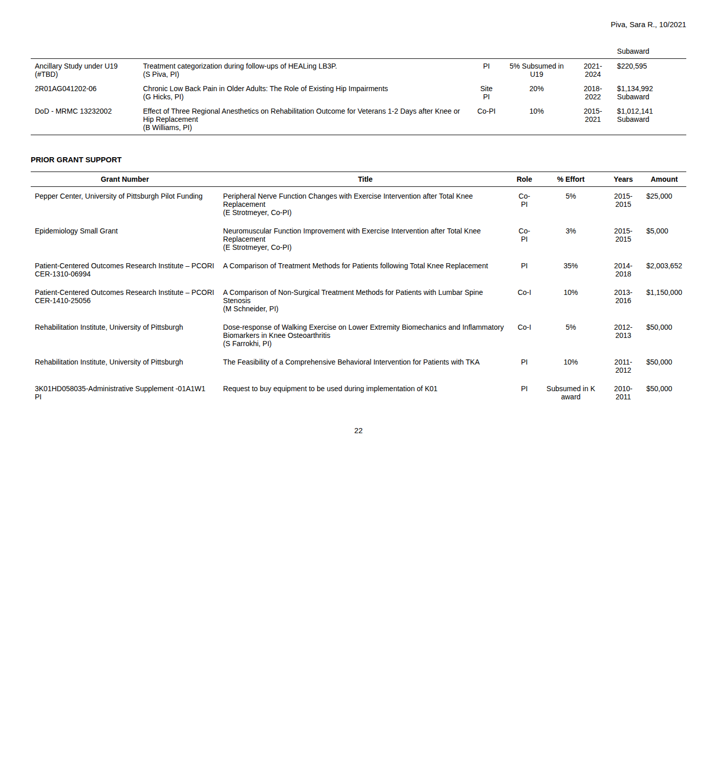Piva, Sara R., 10/2021
| | | | | | Subaward |
| Ancillary Study under U19 (#TBD) | Treatment categorization during follow-ups of HEALing LB3P. (S Piva, PI) | PI | 5% Subsumed in U19 | 2021-2024 | $220,595 |
| 2R01AG041202-06 | Chronic Low Back Pain in Older Adults: The Role of Existing Hip Impairments (G Hicks, PI) | Site PI | 20% | 2018-2022 | $1,134,992 Subaward |
| DoD - MRMC 13232002 | Effect of Three Regional Anesthetics on Rehabilitation Outcome for Veterans 1-2 Days after Knee or Hip Replacement (B Williams, PI) | Co-PI | 10% | 2015-2021 | $1,012,141 Subaward |
PRIOR GRANT SUPPORT
| Grant Number | Title | Role | % Effort | Years | Amount |
| --- | --- | --- | --- | --- | --- |
| Pepper Center, University of Pittsburgh Pilot Funding | Peripheral Nerve Function Changes with Exercise Intervention after Total Knee Replacement (E Strotmeyer, Co-PI) | Co-PI | 5% | 2015-2015 | $25,000 |
| Epidemiology Small Grant | Neuromuscular Function Improvement with Exercise Intervention after Total Knee Replacement (E Strotmeyer, Co-PI) | Co-PI | 3% | 2015-2015 | $5,000 |
| Patient-Centered Outcomes Research Institute – PCORI CER-1310-06994 | A Comparison of Treatment Methods for Patients following Total Knee Replacement | PI | 35% | 2014-2018 | $2,003,652 |
| Patient-Centered Outcomes Research Institute – PCORI CER-1410-25056 | A Comparison of Non-Surgical Treatment Methods for Patients with Lumbar Spine Stenosis (M Schneider, PI) | Co-I | 10% | 2013-2016 | $1,150,000 |
| Rehabilitation Institute, University of Pittsburgh | Dose-response of Walking Exercise on Lower Extremity Biomechanics and Inflammatory Biomarkers in Knee Osteoarthritis (S Farrokhi, PI) | Co-I | 5% | 2012-2013 | $50,000 |
| Rehabilitation Institute, University of Pittsburgh | The Feasibility of a Comprehensive Behavioral Intervention for Patients with TKA | PI | 10% | 2011-2012 | $50,000 |
| 3K01HD058035-Administrative Supplement -01A1W1 PI | Request to buy equipment to be used during implementation of K01 | PI | Subsumed in K award | 2010-2011 | $50,000 |
22